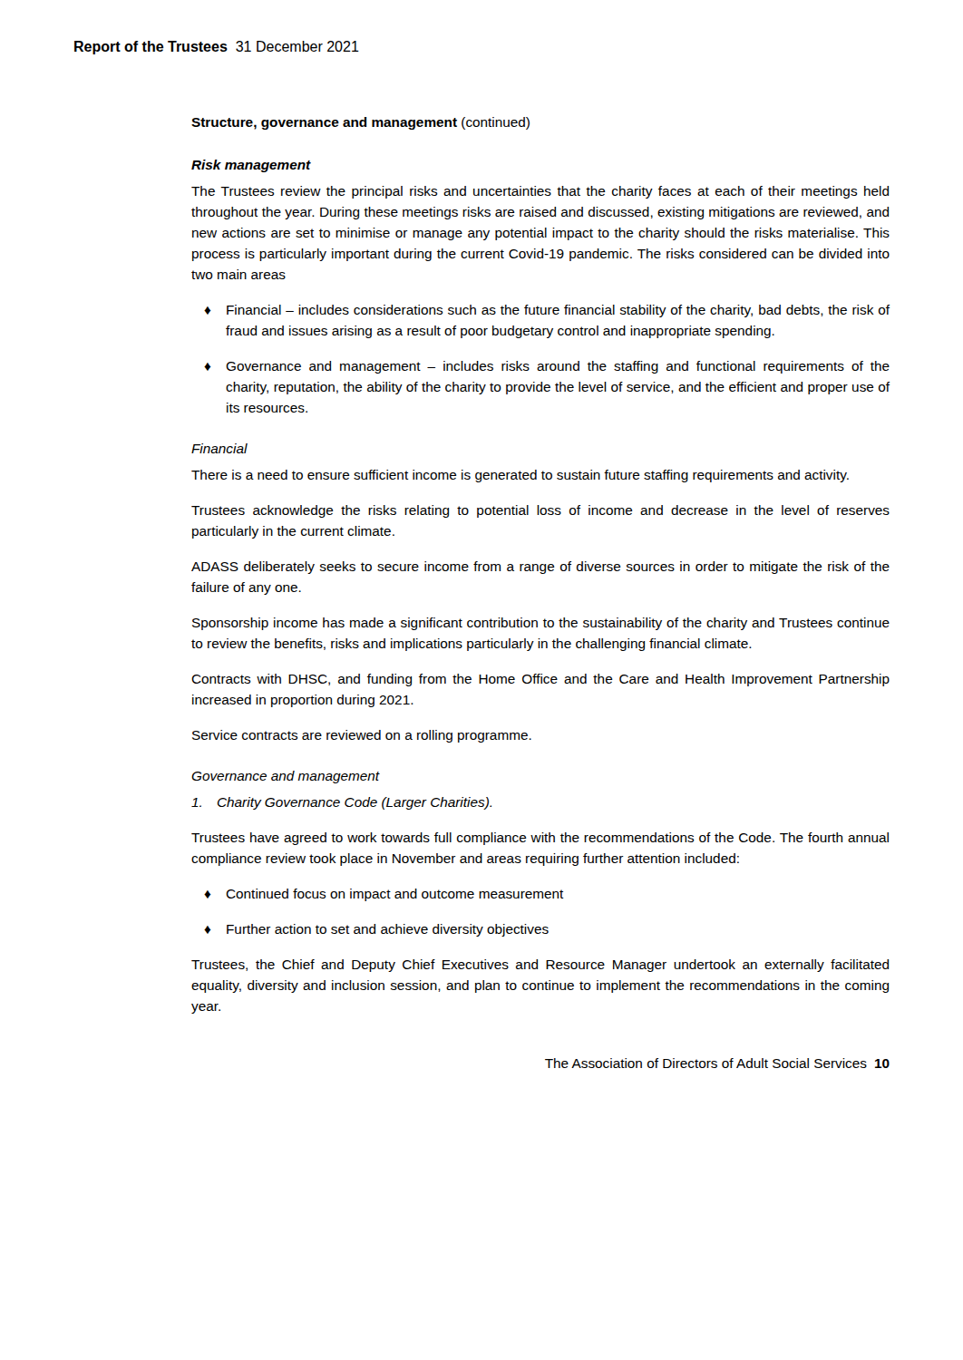Report of the Trustees 31 December 2021
Structure, governance and management (continued)
Risk management
The Trustees review the principal risks and uncertainties that the charity faces at each of their meetings held throughout the year. During these meetings risks are raised and discussed, existing mitigations are reviewed, and new actions are set to minimise or manage any potential impact to the charity should the risks materialise. This process is particularly important during the current Covid-19 pandemic. The risks considered can be divided into two main areas
Financial – includes considerations such as the future financial stability of the charity, bad debts, the risk of fraud and issues arising as a result of poor budgetary control and inappropriate spending.
Governance and management – includes risks around the staffing and functional requirements of the charity, reputation, the ability of the charity to provide the level of service, and the efficient and proper use of its resources.
Financial
There is a need to ensure sufficient income is generated to sustain future staffing requirements and activity.
Trustees acknowledge the risks relating to potential loss of income and decrease in the level of reserves particularly in the current climate.
ADASS deliberately seeks to secure income from a range of diverse sources in order to mitigate the risk of the failure of any one.
Sponsorship income has made a significant contribution to the sustainability of the charity and Trustees continue to review the benefits, risks and implications particularly in the challenging financial climate.
Contracts with DHSC, and funding from the Home Office and the Care and Health Improvement Partnership increased in proportion during 2021.
Service contracts are reviewed on a rolling programme.
Governance and management
Charity Governance Code (Larger Charities).
Trustees have agreed to work towards full compliance with the recommendations of the Code. The fourth annual compliance review took place in November and areas requiring further attention included:
Continued focus on impact and outcome measurement
Further action to set and achieve diversity objectives
Trustees, the Chief and Deputy Chief Executives and Resource Manager undertook an externally facilitated equality, diversity and inclusion session, and plan to continue to implement the recommendations in the coming year.
The Association of Directors of Adult Social Services10